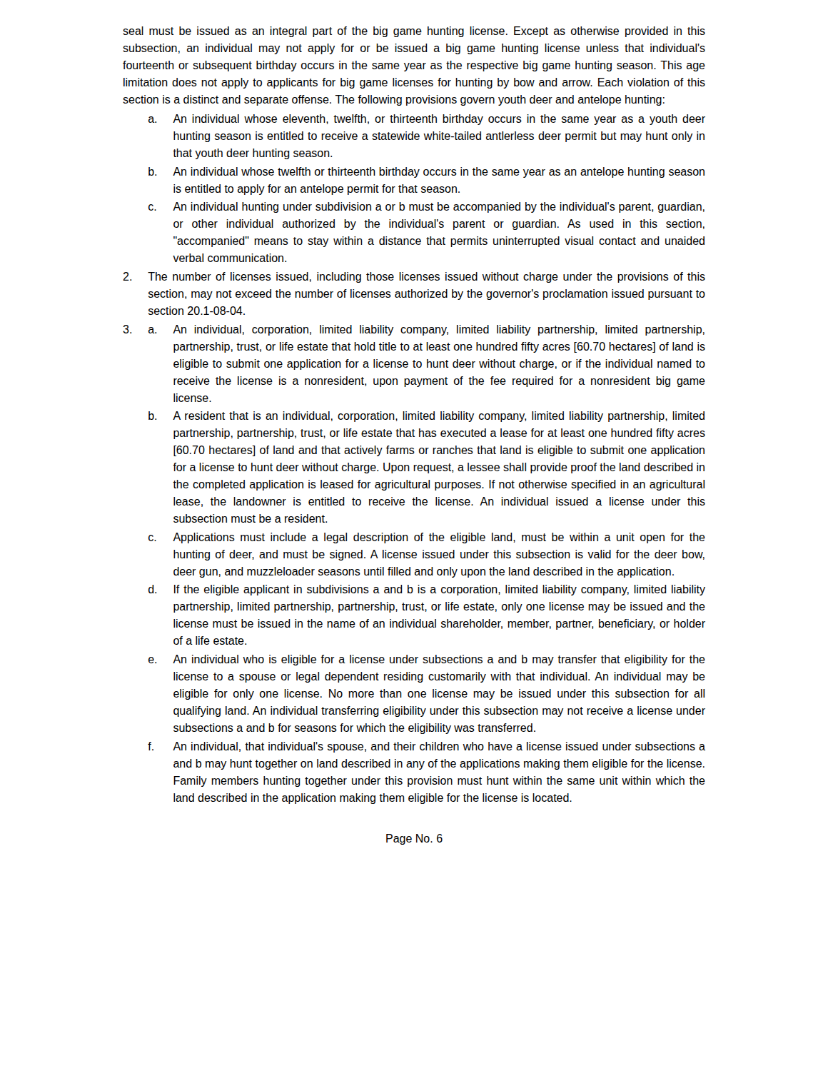seal must be issued as an integral part of the big game hunting license. Except as otherwise provided in this subsection, an individual may not apply for or be issued a big game hunting license unless that individual's fourteenth or subsequent birthday occurs in the same year as the respective big game hunting season. This age limitation does not apply to applicants for big game licenses for hunting by bow and arrow. Each violation of this section is a distinct and separate offense. The following provisions govern youth deer and antelope hunting:
a. An individual whose eleventh, twelfth, or thirteenth birthday occurs in the same year as a youth deer hunting season is entitled to receive a statewide white-tailed antlerless deer permit but may hunt only in that youth deer hunting season.
b. An individual whose twelfth or thirteenth birthday occurs in the same year as an antelope hunting season is entitled to apply for an antelope permit for that season.
c. An individual hunting under subdivision a or b must be accompanied by the individual's parent, guardian, or other individual authorized by the individual's parent or guardian. As used in this section, "accompanied" means to stay within a distance that permits uninterrupted visual contact and unaided verbal communication.
2. The number of licenses issued, including those licenses issued without charge under the provisions of this section, may not exceed the number of licenses authorized by the governor's proclamation issued pursuant to section 20.1-08-04.
3.
a. An individual, corporation, limited liability company, limited liability partnership, limited partnership, partnership, trust, or life estate that hold title to at least one hundred fifty acres [60.70 hectares] of land is eligible to submit one application for a license to hunt deer without charge, or if the individual named to receive the license is a nonresident, upon payment of the fee required for a nonresident big game license.
b. A resident that is an individual, corporation, limited liability company, limited liability partnership, limited partnership, partnership, trust, or life estate that has executed a lease for at least one hundred fifty acres [60.70 hectares] of land and that actively farms or ranches that land is eligible to submit one application for a license to hunt deer without charge. Upon request, a lessee shall provide proof the land described in the completed application is leased for agricultural purposes. If not otherwise specified in an agricultural lease, the landowner is entitled to receive the license. An individual issued a license under this subsection must be a resident.
c. Applications must include a legal description of the eligible land, must be within a unit open for the hunting of deer, and must be signed. A license issued under this subsection is valid for the deer bow, deer gun, and muzzleloader seasons until filled and only upon the land described in the application.
d. If the eligible applicant in subdivisions a and b is a corporation, limited liability company, limited liability partnership, limited partnership, partnership, trust, or life estate, only one license may be issued and the license must be issued in the name of an individual shareholder, member, partner, beneficiary, or holder of a life estate.
e. An individual who is eligible for a license under subsections a and b may transfer that eligibility for the license to a spouse or legal dependent residing customarily with that individual. An individual may be eligible for only one license. No more than one license may be issued under this subsection for all qualifying land. An individual transferring eligibility under this subsection may not receive a license under subsections a and b for seasons for which the eligibility was transferred.
f. An individual, that individual's spouse, and their children who have a license issued under subsections a and b may hunt together on land described in any of the applications making them eligible for the license. Family members hunting together under this provision must hunt within the same unit within which the land described in the application making them eligible for the license is located.
Page No. 6